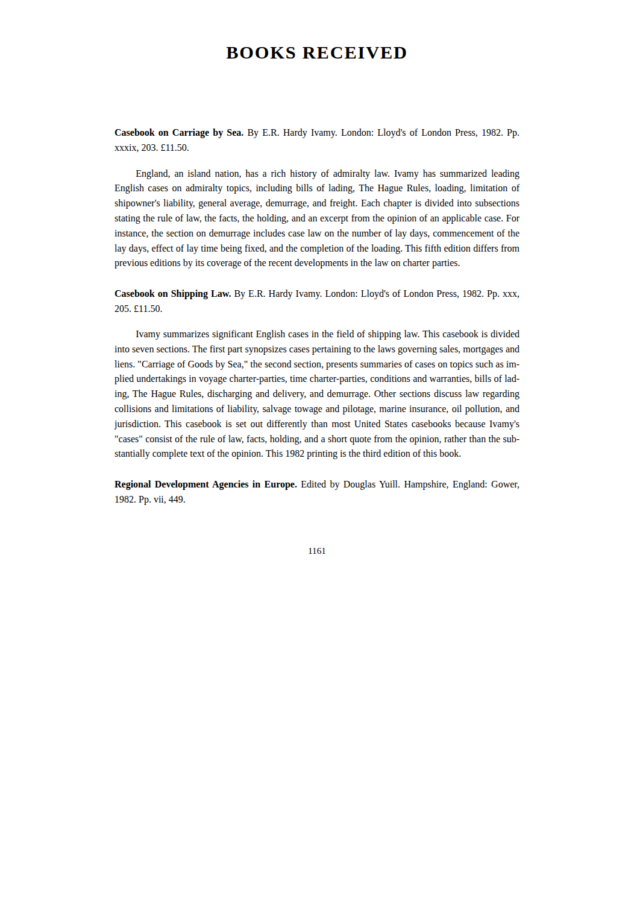BOOKS RECEIVED
Casebook on Carriage by Sea. By E.R. Hardy Ivamy. London: Lloyd's of London Press, 1982. Pp. xxxix, 203. £11.50.
England, an island nation, has a rich history of admiralty law. Ivamy has summarized leading English cases on admiralty topics, including bills of lading, The Hague Rules, loading, limitation of shipowner's liability, general average, demurrage, and freight. Each chapter is divided into subsections stating the rule of law, the facts, the holding, and an excerpt from the opinion of an applicable case. For instance, the section on demurrage includes case law on the number of lay days, commencement of the lay days, effect of lay time being fixed, and the completion of the loading. This fifth edition differs from previous editions by its coverage of the recent developments in the law on charter parties.
Casebook on Shipping Law. By E.R. Hardy Ivamy. London: Lloyd's of London Press, 1982. Pp. xxx, 205. £11.50.
Ivamy summarizes significant English cases in the field of shipping law. This casebook is divided into seven sections. The first part synopsizes cases pertaining to the laws governing sales, mortgages and liens. "Carriage of Goods by Sea," the second section, presents summaries of cases on topics such as implied undertakings in voyage charter-parties, time charter-parties, conditions and warranties, bills of lading, The Hague Rules, discharging and delivery, and demurrage. Other sections discuss law regarding collisions and limitations of liability, salvage towage and pilotage, marine insurance, oil pollution, and jurisdiction. This casebook is set out differently than most United States casebooks because Ivamy's "cases" consist of the rule of law, facts, holding, and a short quote from the opinion, rather than the substantially complete text of the opinion. This 1982 printing is the third edition of this book.
Regional Development Agencies in Europe. Edited by Douglas Yuill. Hampshire, England: Gower, 1982. Pp. vii, 449.
1161